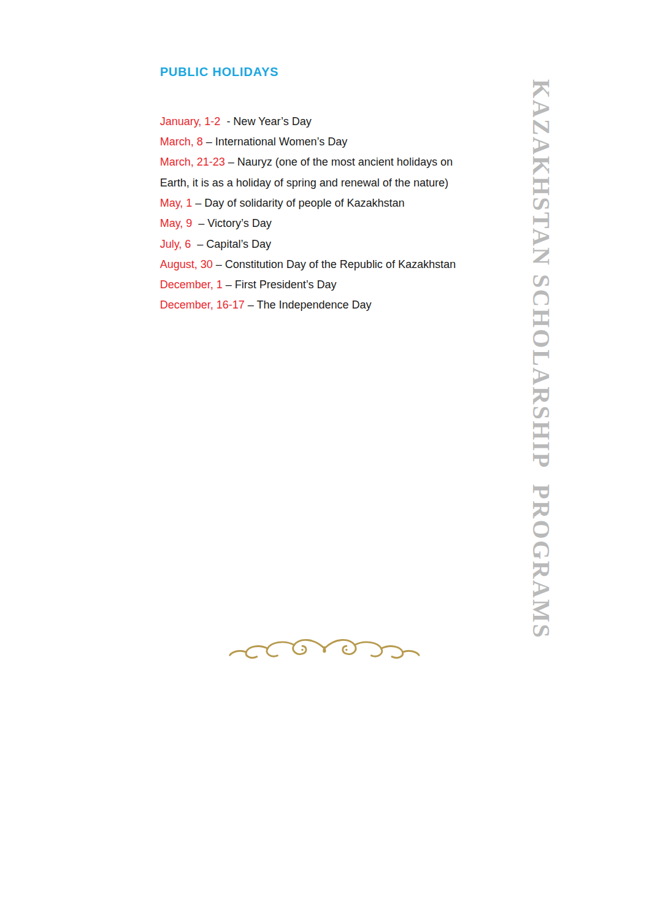KAZAKHSTAN SCHOLARSHIP PROGRAMS
PUBLIC HOLIDAYS
January, 1-2 - New Year’s Day
March, 8 – International Women’s Day
March, 21-23 – Nauryz (one of the most ancient holidays on Earth, it is as a holiday of spring and renewal of the nature)
May, 1 – Day of solidarity of people of Kazakhstan
May, 9 – Victory’s Day
July, 6 – Capital’s Day
August, 30 – Constitution Day of the Republic of Kazakhstan
December, 1 – First President’s Day
December, 16-17 – The Independence Day